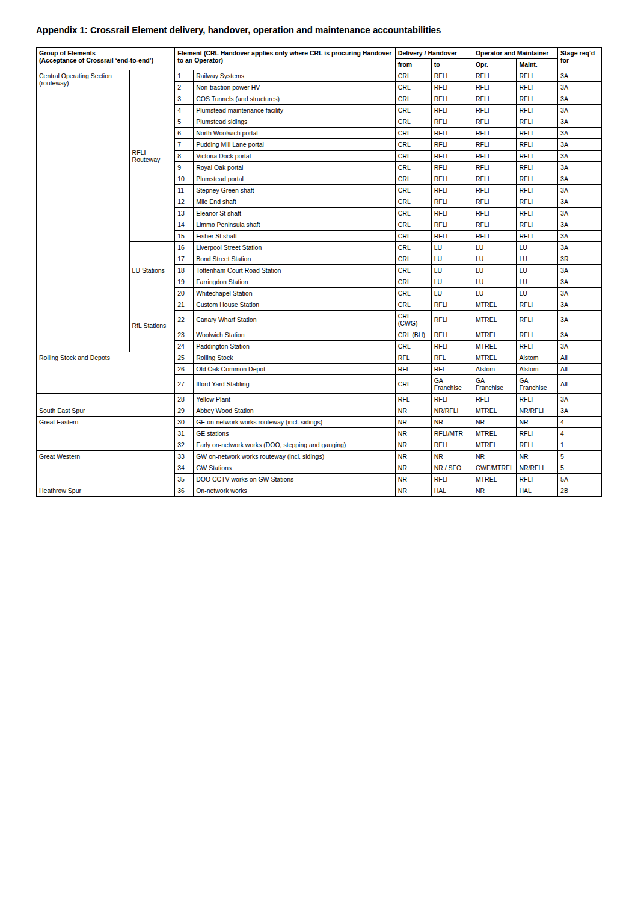Appendix 1: Crossrail Element delivery, handover, operation and maintenance accountabilities
| Group of Elements (Acceptance of Crossrail ‘end-to-end’) | Element (CRL Handover applies only where CRL is procuring Handover to an Operator) | Delivery / Handover | Operator and Maintainer | Stage req’d for |
| --- | --- | --- | --- | --- |
| from | to | Opr. | Maint. |
| Central Operating Section (routeway) | RFLI Routeway | 1 | Railway Systems | CRL | RFLI | RFLI | RFLI | 3A |
| 2 | Non-traction power HV | CRL | RFLI | RFLI | RFLI | 3A |
| 3 | COS Tunnels (and structures) | CRL | RFLI | RFLI | RFLI | 3A |
| 4 | Plumstead maintenance facility | CRL | RFLI | RFLI | RFLI | 3A |
| 5 | Plumstead sidings | CRL | RFLI | RFLI | RFLI | 3A |
| 6 | North Woolwich portal | CRL | RFLI | RFLI | RFLI | 3A |
| 7 | Pudding Mill Lane portal | CRL | RFLI | RFLI | RFLI | 3A |
| 8 | Victoria Dock portal | CRL | RFLI | RFLI | RFLI | 3A |
| 9 | Royal Oak portal | CRL | RFLI | RFLI | RFLI | 3A |
| 10 | Plumstead portal | CRL | RFLI | RFLI | RFLI | 3A |
| 11 | Stepney Green shaft | CRL | RFLI | RFLI | RFLI | 3A |
| 12 | Mile End shaft | CRL | RFLI | RFLI | RFLI | 3A |
| 13 | Eleanor St shaft | CRL | RFLI | RFLI | RFLI | 3A |
| 14 | Limmo Peninsula shaft | CRL | RFLI | RFLI | RFLI | 3A |
| 15 | Fisher St shaft | CRL | RFLI | RFLI | RFLI | 3A |
| LU Stations | 16 | Liverpool Street Station | CRL | LU | LU | LU | 3A |
| 17 | Bond Street Station | CRL | LU | LU | LU | 3R |
| 18 | Tottenham Court Road Station | CRL | LU | LU | LU | 3A |
| 19 | Farringdon Station | CRL | LU | LU | LU | 3A |
| 20 | Whitechapel Station | CRL | LU | LU | LU | 3A |
| RfL Stations | 21 | Custom House Station | CRL | RFLI | MTREL | RFLI | 3A |
| 22 | Canary Wharf Station | CRL (CWG) | RFLI | MTREL | RFLI | 3A |
| 23 | Woolwich Station | CRL (BH) | RFLI | MTREL | RFLI | 3A |
| 24 | Paddington Station | CRL | RFLI | MTREL | RFLI | 3A |
| Rolling Stock and Depots | 25 | Rolling Stock | RFL | RFL | MTREL | Alstom | All |
| 26 | Old Oak Common Depot | RFL | RFL | Alstom | Alstom | All |
| 27 | Ilford Yard Stabling | CRL | GA Franchise | GA Franchise | GA Franchise | All |
| | 28 | Yellow Plant | RFL | RFLI | RFLI | RFLI | 3A |
| South East Spur | 29 | Abbey Wood Station | NR | NR/RFLI | MTREL | NR/RFLI | 3A |
| Great Eastern | 30 | GE on-network works routeway (incl. sidings) | NR | NR | NR | NR | 4 |
| 31 | GE stations | NR | RFLI/MTR | MTREL | RFLI | 4 |
| 32 | Early on-network works (DOO, stepping and gauging) | NR | RFLI | MTREL | RFLI | 1 |
| Great Western | 33 | GW on-network works routeway (incl. sidings) | NR | NR | NR | NR | 5 |
| 34 | GW Stations | NR | NR / SFO | GWF/MTREL | NR/RFLI | 5 |
| 35 | DOO CCTV works on GW Stations | NR | RFLI | MTREL | RFLI | 5A |
| Heathrow Spur | 36 | On-network works | NR | HAL | NR | HAL | 2B |